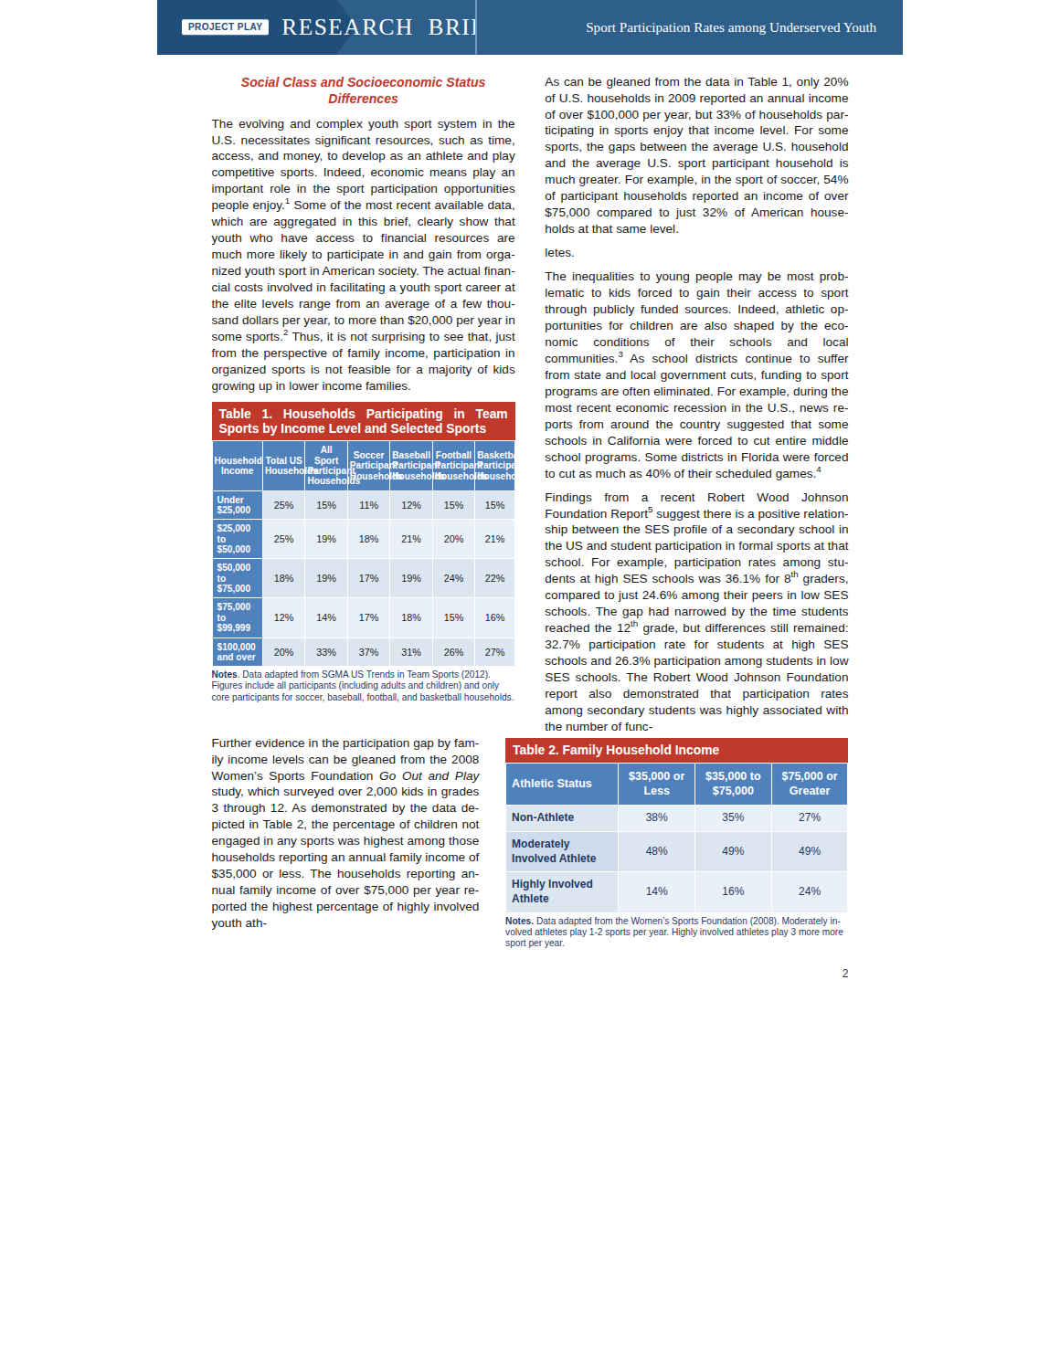PROJECT PLAY
RESEARCH BRIEF
Sport Participation Rates among Underserved Youth
Social Class and Socioeconomic Status Differences
The evolving and complex youth sport system in the U.S. necessitates significant resources, such as time, access, and money, to develop as an athlete and play competitive sports. Indeed, economic means play an important role in the sport participation opportunities people enjoy.1 Some of the most recent available data, which are aggregated in this brief, clearly show that youth who have access to financial resources are much more likely to participate in and gain from organized youth sport in American society. The actual financial costs involved in facilitating a youth sport career at the elite levels range from an average of a few thousand dollars per year, to more than $20,000 per year in some sports.2 Thus, it is not surprising to see that, just from the perspective of family income, participation in organized sports is not feasible for a majority of kids growing up in lower income families.
Table 1. Households Participating in Team Sports by Income Level and Selected Sports
| Household Income | Total US Households | All Sport Participant Households | Soccer Participant Households | Baseball Participant Households | Football Participant Households | Basketball Participant Households |
| --- | --- | --- | --- | --- | --- | --- |
| Under $25,000 | 25% | 15% | 11% | 12% | 15% | 15% |
| $25,000 to $50,000 | 25% | 19% | 18% | 21% | 20% | 21% |
| $50,000 to $75,000 | 18% | 19% | 17% | 19% | 24% | 22% |
| $75,000 to $99,999 | 12% | 14% | 17% | 18% | 15% | 16% |
| $100,000 and over | 20% | 33% | 37% | 31% | 26% | 27% |
Notes. Data adapted from SGMA US Trends in Team Sports (2012). Figures include all participants (including adults and children) and only core participants for soccer, baseball, football, and basketball households.
As can be gleaned from the data in Table 1, only 20% of U.S. households in 2009 reported an annual income of over $100,000 per year, but 33% of households participating in sports enjoy that income level. For some sports, the gaps between the average U.S. household and the average U.S. sport participant household is much greater. For example, in the sport of soccer, 54% of participant households reported an income of over $75,000 compared to just 32% of American households at that same level.
letes.
The inequalities to young people may be most problematic to kids forced to gain their access to sport through publicly funded sources. Indeed, athletic opportunities for children are also shaped by the economic conditions of their schools and local communities.3 As school districts continue to suffer from state and local government cuts, funding to sport programs are often eliminated. For example, during the most recent economic recession in the U.S., news reports from around the country suggested that some schools in California were forced to cut entire middle school programs. Some districts in Florida were forced to cut as much as 40% of their scheduled games.4
Findings from a recent Robert Wood Johnson Foundation Report5 suggest there is a positive relationship between the SES profile of a secondary school in the US and student participation in formal sports at that school. For example, participation rates among students at high SES schools was 36.1% for 8th graders, compared to just 24.6% among their peers in low SES schools. The gap had narrowed by the time students reached the 12th grade, but differences still remained: 32.7% participation rate for students at high SES schools and 26.3% participation among students in low SES schools. The Robert Wood Johnson Foundation report also demonstrated that participation rates among secondary students was highly associated with the number of func-
Further evidence in the participation gap by family income levels can be gleaned from the 2008 Women’s Sports Foundation Go Out and Play study, which surveyed over 2,000 kids in grades 3 through 12. As demonstrated by the data depicted in Table 2, the percentage of children not engaged in any sports was highest among those households reporting an annual family income of $35,000 or less. The households reporting annual family income of over $75,000 per year reported the highest percentage of highly involved youth ath-
Table 2. Family Household Income
| Athletic Status | $35,000 or Less | $35,000 to $75,000 | $75,000 or Greater |
| --- | --- | --- | --- |
| Non-Athlete | 38% | 35% | 27% |
| Moderately Involved Athlete | 48% | 49% | 49% |
| Highly Involved Athlete | 14% | 16% | 24% |
Notes. Data adapted from the Women’s Sports Foundation (2008). Moderately involved athletes play 1-2 sports per year. Highly involved athletes play 3 more more sport per year.
2